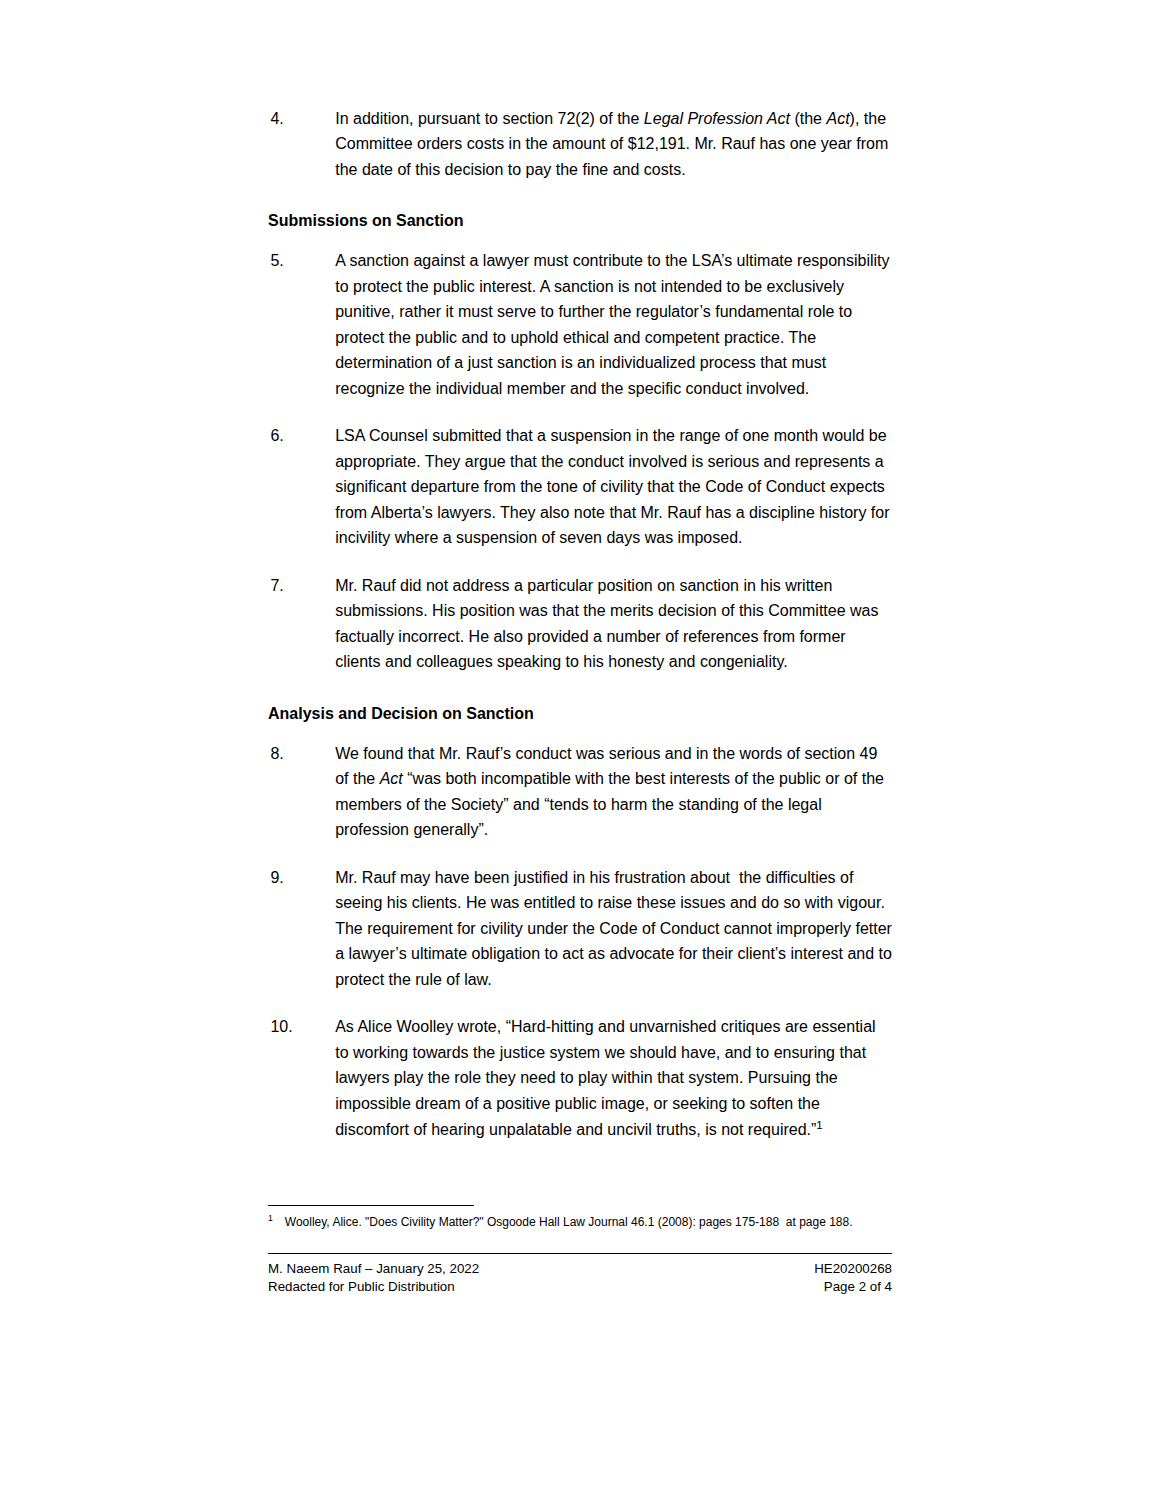4.
In addition, pursuant to section 72(2) of the Legal Profession Act (the Act), the Committee orders costs in the amount of $12,191. Mr. Rauf has one year from the date of this decision to pay the fine and costs.
Submissions on Sanction
5.
A sanction against a lawyer must contribute to the LSA’s ultimate responsibility to protect the public interest. A sanction is not intended to be exclusively punitive, rather it must serve to further the regulator’s fundamental role to protect the public and to uphold ethical and competent practice. The determination of a just sanction is an individualized process that must recognize the individual member and the specific conduct involved.
6.
LSA Counsel submitted that a suspension in the range of one month would be appropriate. They argue that the conduct involved is serious and represents a significant departure from the tone of civility that the Code of Conduct expects from Alberta’s lawyers. They also note that Mr. Rauf has a discipline history for incivility where a suspension of seven days was imposed.
7.
Mr. Rauf did not address a particular position on sanction in his written submissions. His position was that the merits decision of this Committee was factually incorrect. He also provided a number of references from former clients and colleagues speaking to his honesty and congeniality.
Analysis and Decision on Sanction
8.
We found that Mr. Rauf’s conduct was serious and in the words of section 49 of the Act “was both incompatible with the best interests of the public or of the members of the Society” and “tends to harm the standing of the legal profession generally”.
9.
Mr. Rauf may have been justified in his frustration about the difficulties of seeing his clients. He was entitled to raise these issues and do so with vigour. The requirement for civility under the Code of Conduct cannot improperly fetter a lawyer’s ultimate obligation to act as advocate for their client’s interest and to protect the rule of law.
10.
As Alice Woolley wrote, “Hard-hitting and unvarnished critiques are essential to working towards the justice system we should have, and to ensuring that lawyers play the role they need to play within that system. Pursuing the impossible dream of a positive public image, or seeking to soften the discomfort of hearing unpalatable and uncivil truths, is not required.”1
1
Woolley, Alice. "Does Civility Matter?" Osgoode Hall Law Journal 46.1 (2008): pages 175-188 at page 188.
M. Naeem Rauf – January 25, 2022 Redacted for Public Distribution
HE20200268 Page 2 of 4